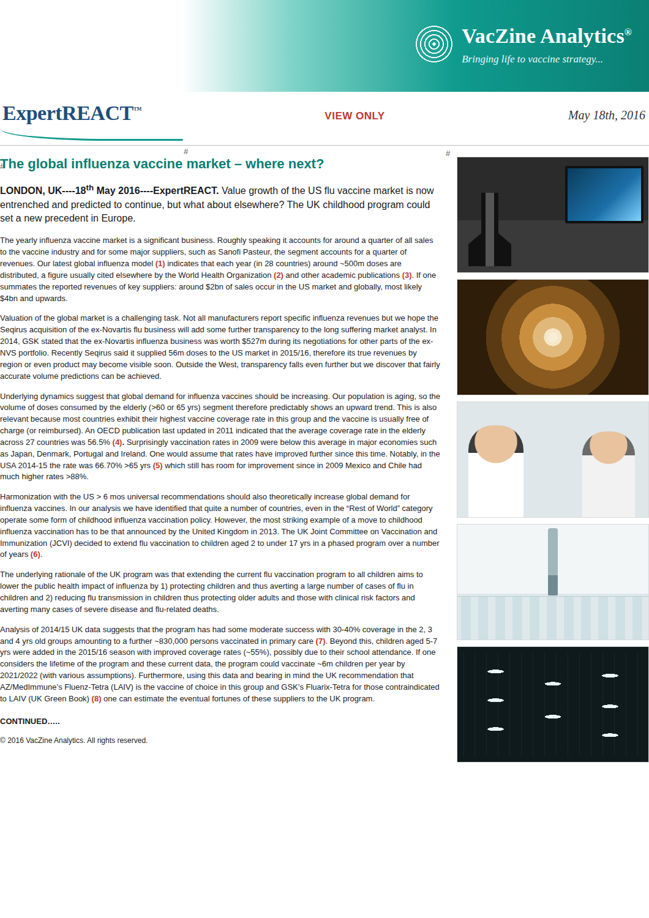VacZine Analytics®
Bringing life to vaccine strategy...
ExpertREACT™
VIEW ONLY
May 18th, 2016
# # #
The global influenza vaccine market – where next?
LONDON, UK----18th May 2016----ExpertREACT. Value growth of the US flu vaccine market is now entrenched and predicted to continue, but what about elsewhere? The UK childhood program could set a new precedent in Europe.
The yearly influenza vaccine market is a significant business. Roughly speaking it accounts for around a quarter of all sales to the vaccine industry and for some major suppliers, such as Sanofi Pasteur, the segment accounts for a quarter of revenues. Our latest global influenza model (1) indicates that each year (in 28 countries) around ~500m doses are distributed, a figure usually cited elsewhere by the World Health Organization (2) and other academic publications (3). If one summates the reported revenues of key suppliers: around $2bn of sales occur in the US market and globally, most likely $4bn and upwards.
Valuation of the global market is a challenging task. Not all manufacturers report specific influenza revenues but we hope the Seqirus acquisition of the ex-Novartis flu business will add some further transparency to the long suffering market analyst. In 2014, GSK stated that the ex-Novartis influenza business was worth $527m during its negotiations for other parts of the ex-NVS portfolio. Recently Seqirus said it supplied 56m doses to the US market in 2015/16, therefore its true revenues by region or even product may become visible soon. Outside the West, transparency falls even further but we discover that fairly accurate volume predictions can be achieved.
Underlying dynamics suggest that global demand for influenza vaccines should be increasing. Our population is aging, so the volume of doses consumed by the elderly (>60 or 65 yrs) segment therefore predictably shows an upward trend. This is also relevant because most countries exhibit their highest vaccine coverage rate in this group and the vaccine is usually free of charge (or reimbursed). An OECD publication last updated in 2011 indicated that the average coverage rate in the elderly across 27 countries was 56.5% (4). Surprisingly vaccination rates in 2009 were below this average in major economies such as Japan, Denmark, Portugal and Ireland. One would assume that rates have improved further since this time. Notably, in the USA 2014-15 the rate was 66.70% >65 yrs (5) which still has room for improvement since in 2009 Mexico and Chile had much higher rates >88%.
Harmonization with the US > 6 mos universal recommendations should also theoretically increase global demand for influenza vaccines. In our analysis we have identified that quite a number of countries, even in the “Rest of World” category operate some form of childhood influenza vaccination policy. However, the most striking example of a move to childhood influenza vaccination has to be that announced by the United Kingdom in 2013. The UK Joint Committee on Vaccination and Immunization (JCVI) decided to extend flu vaccination to children aged 2 to under 17 yrs in a phased program over a number of years (6).
The underlying rationale of the UK program was that extending the current flu vaccination program to all children aims to lower the public health impact of influenza by 1) protecting children and thus averting a large number of cases of flu in children and 2) reducing flu transmission in children thus protecting older adults and those with clinical risk factors and averting many cases of severe disease and flu-related deaths.
Analysis of 2014/15 UK data suggests that the program has had some moderate success with 30-40% coverage in the 2, 3 and 4 yrs old groups amounting to a further ~830,000 persons vaccinated in primary care (7). Beyond this, children aged 5-7 yrs were added in the 2015/16 season with improved coverage rates (~55%), possibly due to their school attendance. If one considers the lifetime of the program and these current data, the program could vaccinate ~6m children per year by 2021/2022 (with various assumptions). Furthermore, using this data and bearing in mind the UK recommendation that AZ/MedImmune’s Fluenz-Tetra (LAIV) is the vaccine of choice in this group and GSK’s Fluarix-Tetra for those contraindicated to LAIV (UK Green Book) (8) one can estimate the eventual fortunes of these suppliers to the UK program.
CONTINUED…..
© 2016 VacZine Analytics. All rights reserved.
#